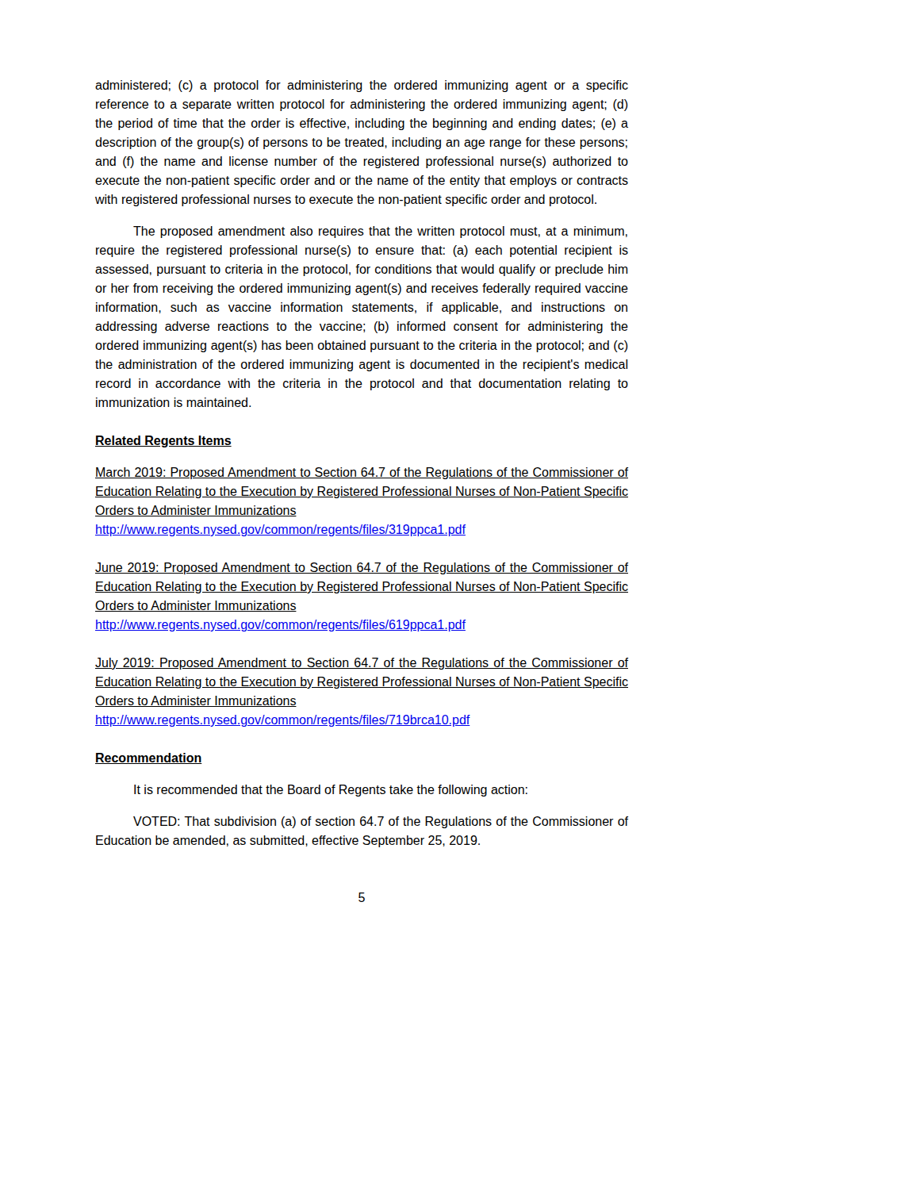administered; (c) a protocol for administering the ordered immunizing agent or a specific reference to a separate written protocol for administering the ordered immunizing agent; (d) the period of time that the order is effective, including the beginning and ending dates; (e) a description of the group(s) of persons to be treated, including an age range for these persons; and (f) the name and license number of the registered professional nurse(s) authorized to execute the non-patient specific order and or the name of the entity that employs or contracts with registered professional nurses to execute the non-patient specific order and protocol.
The proposed amendment also requires that the written protocol must, at a minimum, require the registered professional nurse(s) to ensure that: (a) each potential recipient is assessed, pursuant to criteria in the protocol, for conditions that would qualify or preclude him or her from receiving the ordered immunizing agent(s) and receives federally required vaccine information, such as vaccine information statements, if applicable, and instructions on addressing adverse reactions to the vaccine; (b) informed consent for administering the ordered immunizing agent(s) has been obtained pursuant to the criteria in the protocol; and (c) the administration of the ordered immunizing agent is documented in the recipient's medical record in accordance with the criteria in the protocol and that documentation relating to immunization is maintained.
Related Regents Items
March 2019: Proposed Amendment to Section 64.7 of the Regulations of the Commissioner of Education Relating to the Execution by Registered Professional Nurses of Non-Patient Specific Orders to Administer Immunizations
http://www.regents.nysed.gov/common/regents/files/319ppca1.pdf
June 2019: Proposed Amendment to Section 64.7 of the Regulations of the Commissioner of Education Relating to the Execution by Registered Professional Nurses of Non-Patient Specific Orders to Administer Immunizations
http://www.regents.nysed.gov/common/regents/files/619ppca1.pdf
July 2019: Proposed Amendment to Section 64.7 of the Regulations of the Commissioner of Education Relating to the Execution by Registered Professional Nurses of Non-Patient Specific Orders to Administer Immunizations
http://www.regents.nysed.gov/common/regents/files/719brca10.pdf
Recommendation
It is recommended that the Board of Regents take the following action:
VOTED: That subdivision (a) of section 64.7 of the Regulations of the Commissioner of Education be amended, as submitted, effective September 25, 2019.
5